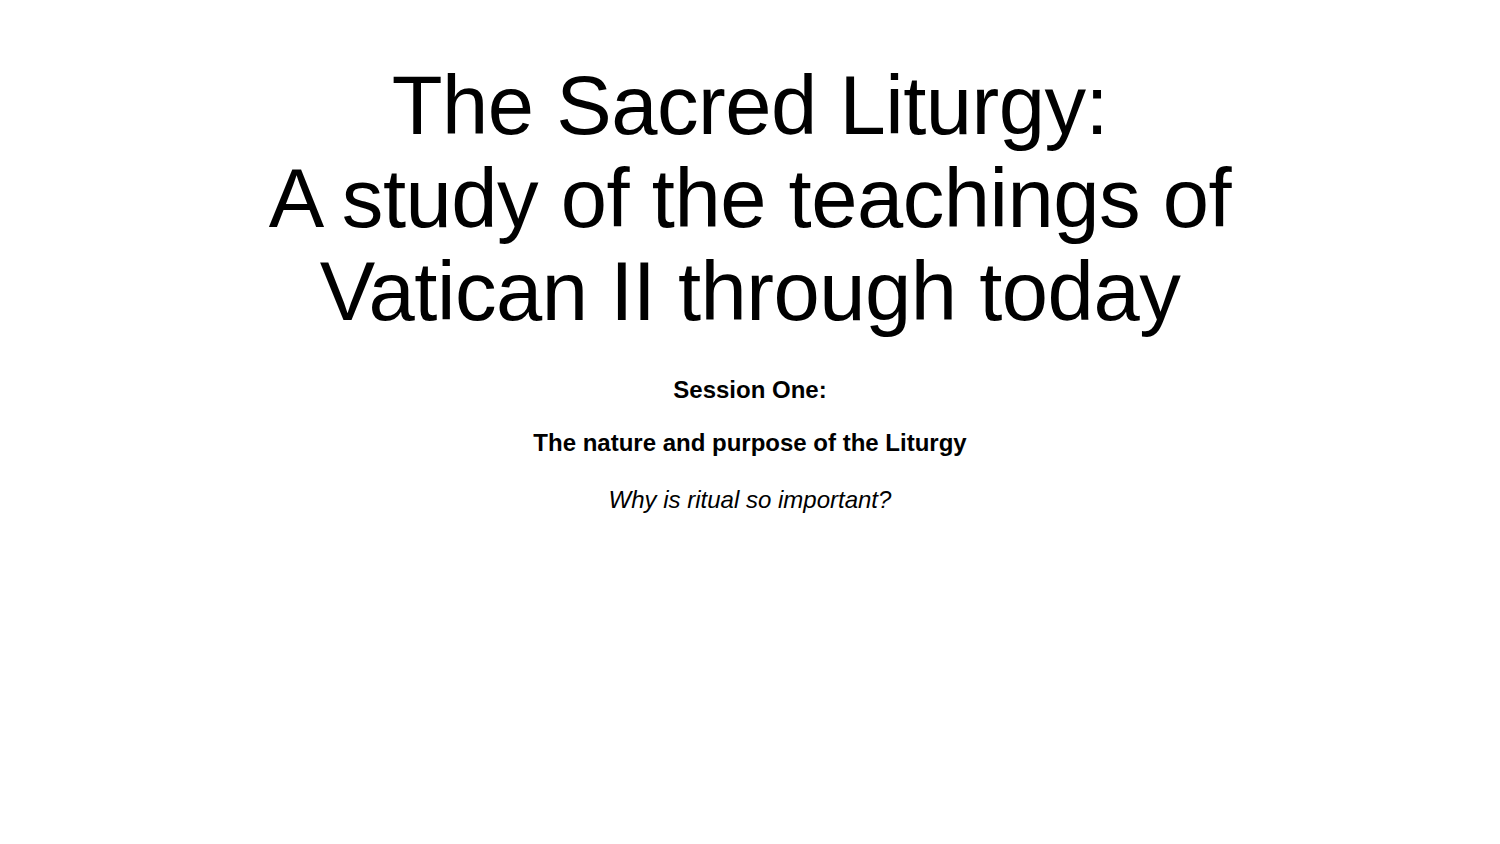The Sacred Liturgy:
A study of the teachings of Vatican II through today
Session One:
The nature and purpose of the Liturgy
Why is ritual so important?